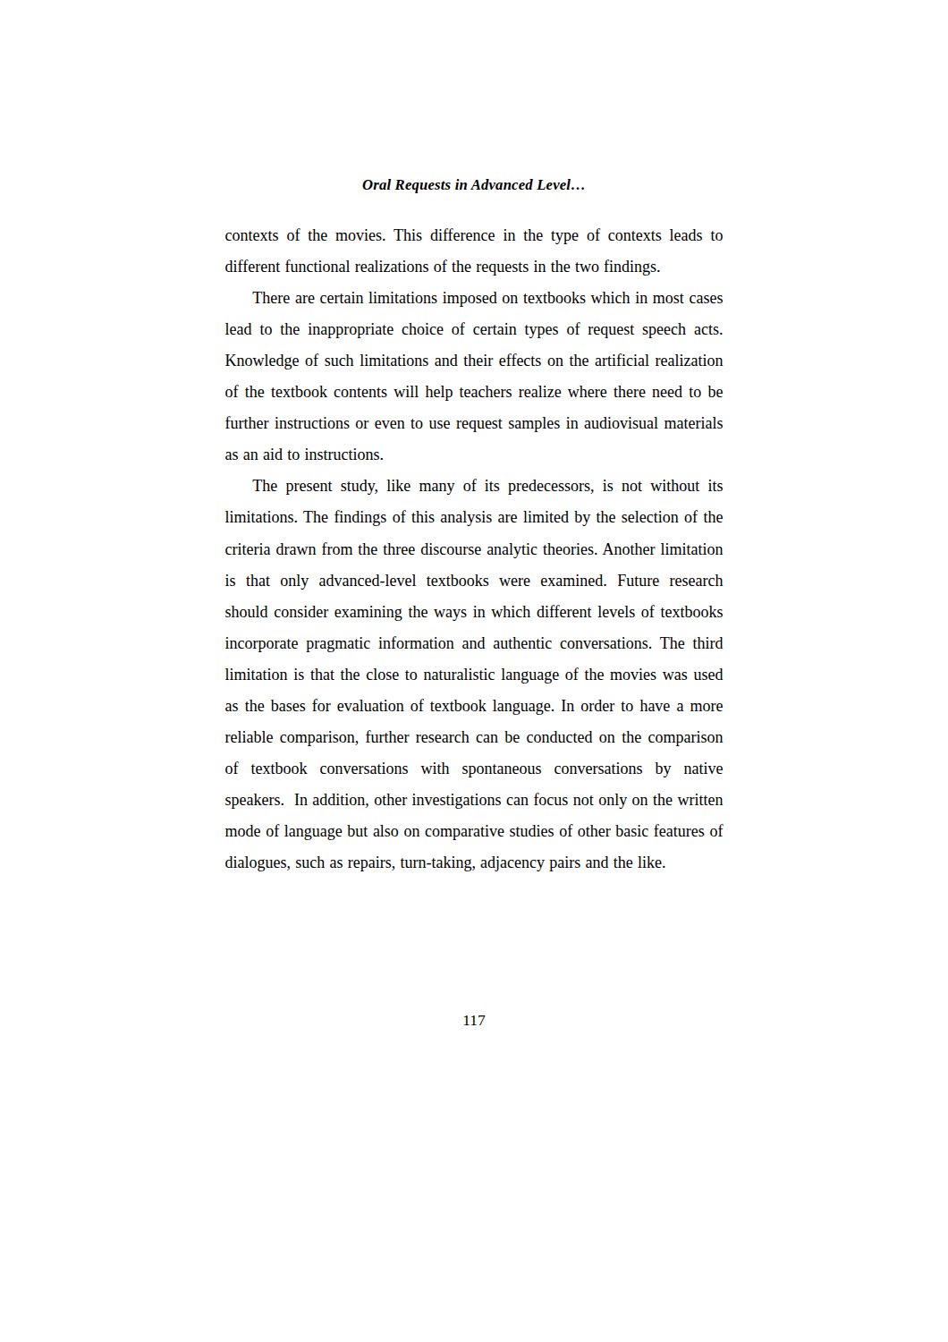Oral Requests in Advanced Level…
contexts of the movies. This difference in the type of contexts leads to different functional realizations of the requests in the two findings.
There are certain limitations imposed on textbooks which in most cases lead to the inappropriate choice of certain types of request speech acts. Knowledge of such limitations and their effects on the artificial realization of the textbook contents will help teachers realize where there need to be further instructions or even to use request samples in audiovisual materials as an aid to instructions.
The present study, like many of its predecessors, is not without its limitations. The findings of this analysis are limited by the selection of the criteria drawn from the three discourse analytic theories. Another limitation is that only advanced-level textbooks were examined. Future research should consider examining the ways in which different levels of textbooks incorporate pragmatic information and authentic conversations. The third limitation is that the close to naturalistic language of the movies was used as the bases for evaluation of textbook language. In order to have a more reliable comparison, further research can be conducted on the comparison of textbook conversations with spontaneous conversations by native speakers. In addition, other investigations can focus not only on the written mode of language but also on comparative studies of other basic features of dialogues, such as repairs, turn-taking, adjacency pairs and the like.
117